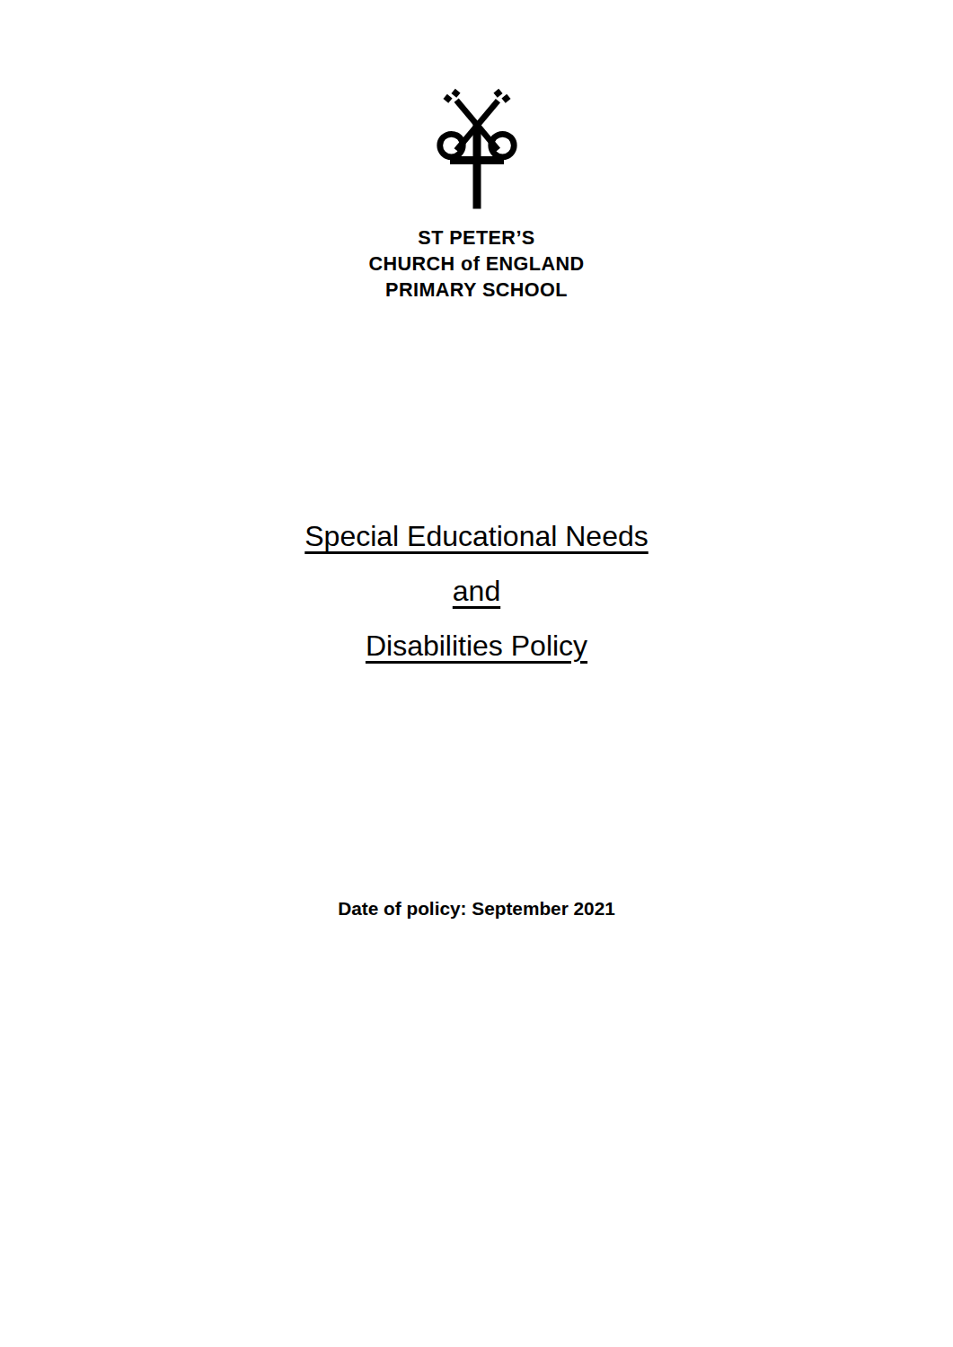ST PETER’S CHURCH of ENGLAND PRIMARY SCHOOL
Special Educational Needs and Disabilities Policy
Date of policy: September 2021